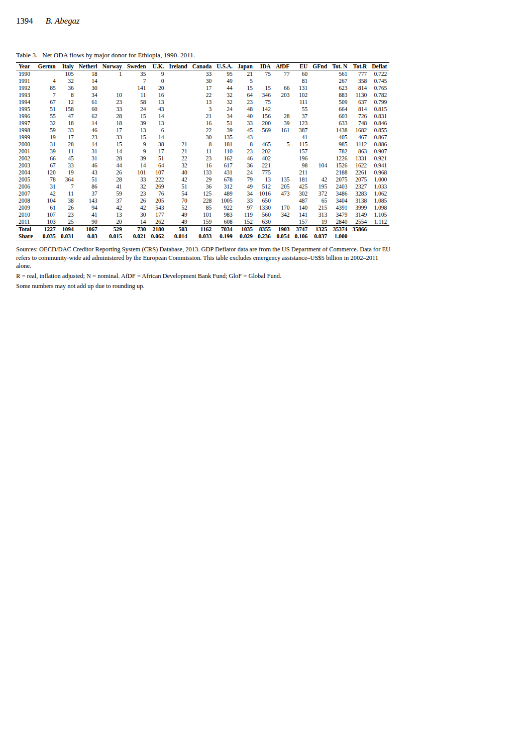1394 B. Abegaz
Table 3. Net ODA flows by major donor for Ethiopia, 1990–2011.
| Year | Germn | Italy | Netherl | Norway | Sweden | U.K. | Ireland | Canada | U.S.A. | Japan | IDA | AfDF | EU | GFnd | Tot. N | Tot.R | Deflat |
| --- | --- | --- | --- | --- | --- | --- | --- | --- | --- | --- | --- | --- | --- | --- | --- | --- | --- |
| 1990 | | 105 | 18 | 1 | 35 | 9 | | 33 | 95 | 21 | 75 | 77 | 60 | | 561 | 777 | 0.722 |
| 1991 | 4 | 32 | 14 | | 7 | 0 | | 30 | 49 | 5 | | | 81 | | 267 | 358 | 0.745 |
| 1992 | 85 | 36 | 30 | | 141 | 20 | | 17 | 44 | 15 | 15 | 66 | 131 | | 623 | 814 | 0.765 |
| 1993 | 7 | 8 | 34 | 10 | 11 | 16 | | 22 | 32 | 64 | 346 | 203 | 102 | | 883 | 1130 | 0.782 |
| 1994 | 67 | 12 | 61 | 23 | 58 | 13 | | 13 | 32 | 23 | 75 | | 111 | | 509 | 637 | 0.799 |
| 1995 | 51 | 158 | 60 | 33 | 24 | 43 | | 3 | 24 | 48 | 142 | | 55 | | 664 | 814 | 0.815 |
| 1996 | 55 | 47 | 62 | 28 | 15 | 14 | | 21 | 34 | 40 | 156 | 28 | 37 | | 603 | 726 | 0.831 |
| 1997 | 32 | 18 | 14 | 18 | 39 | 13 | | 16 | 51 | 33 | 200 | 39 | 123 | | 633 | 748 | 0.846 |
| 1998 | 59 | 33 | 46 | 17 | 13 | 6 | | 22 | 39 | 45 | 569 | 161 | 387 | | 1438 | 1682 | 0.855 |
| 1999 | 19 | 17 | 23 | 33 | 15 | 14 | | 30 | 135 | 43 | | | 41 | | 405 | 467 | 0.867 |
| 2000 | 31 | 28 | 14 | 15 | 9 | 38 | 21 | 8 | 181 | 8 | 465 | 5 | 115 | | 985 | 1112 | 0.886 |
| 2001 | 39 | 11 | 31 | 14 | 9 | 17 | 21 | 11 | 110 | 23 | 202 | | 157 | | 782 | 863 | 0.907 |
| 2002 | 66 | 45 | 31 | 28 | 39 | 51 | 22 | 23 | 162 | 46 | 402 | | 196 | | 1226 | 1331 | 0.921 |
| 2003 | 67 | 33 | 46 | 44 | 14 | 64 | 32 | 16 | 617 | 36 | 221 | | 98 | 104 | 1526 | 1622 | 0.941 |
| 2004 | 120 | 19 | 43 | 26 | 101 | 107 | 40 | 133 | 431 | 24 | 775 | | 211 | | 2188 | 2261 | 0.968 |
| 2005 | 78 | 364 | 51 | 28 | 33 | 222 | 42 | 29 | 678 | 79 | 13 | 135 | 181 | 42 | 2075 | 2075 | 1.000 |
| 2006 | 31 | 7 | 86 | 41 | 32 | 269 | 51 | 36 | 312 | 49 | 512 | 205 | 425 | 195 | 2403 | 2327 | 1.033 |
| 2007 | 42 | 11 | 37 | 59 | 23 | 76 | 54 | 125 | 489 | 34 | 1016 | 473 | 302 | 372 | 3486 | 3283 | 1.062 |
| 2008 | 104 | 38 | 143 | 37 | 26 | 205 | 70 | 228 | 1005 | 33 | 650 | | 487 | 65 | 3404 | 3138 | 1.085 |
| 2009 | 61 | 26 | 94 | 42 | 42 | 543 | 52 | 85 | 922 | 97 | 1330 | 170 | 140 | 215 | 4391 | 3999 | 1.098 |
| 2010 | 107 | 23 | 41 | 13 | 30 | 177 | 49 | 101 | 983 | 119 | 560 | 342 | 141 | 313 | 3479 | 3149 | 1.105 |
| 2011 | 103 | 25 | 90 | 20 | 14 | 262 | 49 | 159 | 608 | 152 | 630 | | 157 | 19 | 2840 | 2554 | 1.112 |
| Total | 1227 | 1094 | 1067 | 529 | 730 | 2180 | 503 | 1162 | 7034 | 1035 | 8355 | 1903 | 3747 | 1325 | 35374 | 35866 | |
| Share | 0.035 | 0.031 | 0.03 | 0.015 | 0.021 | 0.062 | 0.014 | 0.033 | 0.199 | 0.029 | 0.236 | 0.054 | 0.106 | 0.037 | 1.000 | | |
Sources: OECD/DAC Creditor Reporting System (CRS) Database, 2013. GDP Deflator data are from the US Department of Commerce. Data for EU refers to community-wide aid administered by the European Commission. This table excludes emergency assistance–US$5 billion in 2002–2011 alone.
R = real, inflation adjusted; N = nominal. AfDF = African Development Bank Fund; GloF = Global Fund.
Some numbers may not add up due to rounding up.